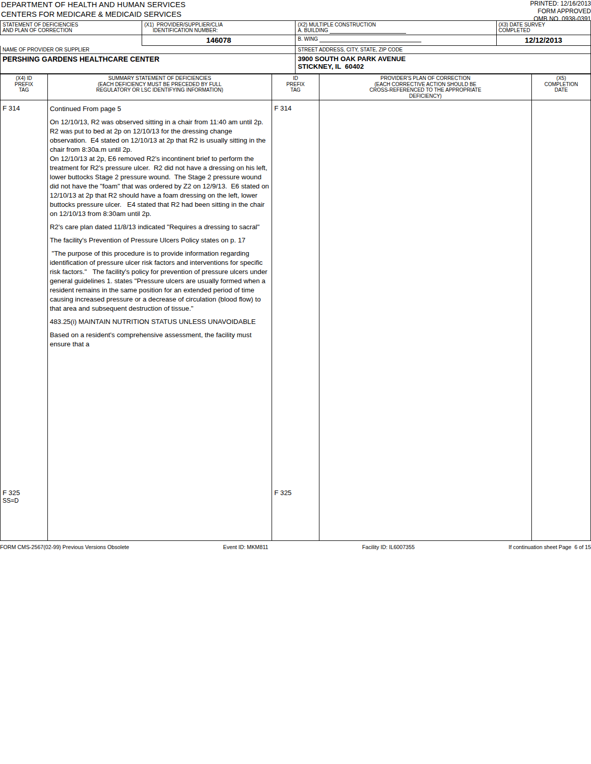PRINTED: 12/16/2013
FORM APPROVED
OMB NO. 0938-0391
DEPARTMENT OF HEALTH AND HUMAN SERVICES
CENTERS FOR MEDICARE & MEDICAID SERVICES
| STATEMENT OF DEFICIENCIES AND PLAN OF CORRECTION | (X1) PROVIDER/SUPPLIER/CLIA IDENTIFICATION NUMBER: | (X2) MULTIPLE CONSTRUCTION A. BUILDING | (X3) DATE SURVEY COMPLETED |
| | 146078 | B. WING | 12/12/2013 |
| NAME OF PROVIDER OR SUPPLIER | STREET ADDRESS, CITY, STATE, ZIP CODE |
| PERSHING GARDENS HEALTHCARE CENTER | 3900 SOUTH OAK PARK AVENUE STICKNEY, IL 60402 |
| (X4) ID PREFIX TAG | SUMMARY STATEMENT OF DEFICIENCIES (EACH DEFICIENCY MUST BE PRECEDED BY FULL REGULATORY OR LSC IDENTIFYING INFORMATION) | ID PREFIX TAG | PROVIDER'S PLAN OF CORRECTION (EACH CORRECTIVE ACTION SHOULD BE CROSS-REFERENCED TO THE APPROPRIATE DEFICIENCY) | (X5) COMPLETION DATE |
| F 314 F 325 SS=D | Continued From page 5 On 12/10/13, R2 was observed sitting in a chair from 11:40 am until 2p. R2 was put to bed at 2p on 12/10/13 for the dressing change observation. E4 stated on 12/10/13 at 2p that R2 is usually sitting in the chair from 8:30a.m until 2p. On 12/10/13 at 2p, E6 removed R2's incontinent brief to perform the treatment for R2's pressure ulcer. R2 did not have a dressing on his left, lower buttocks Stage 2 pressure wound. The Stage 2 pressure wound did not have the "foam" that was ordered by Z2 on 12/9/13. E6 stated on 12/10/13 at 2p that R2 should have a foam dressing on the left, lower buttocks pressure ulcer. E4 stated that R2 had been sitting in the chair on 12/10/13 from 8:30am until 2p. R2's care plan dated 11/8/13 indicated "Requires a dressing to sacral" The facility's Prevention of Pressure Ulcers Policy states on p. 17 "The purpose of this procedure is to provide information regarding identification of pressure ulcer risk factors and interventions for specific risk factors." The facility's policy for prevention of pressure ulcers under general guidelines 1. states "Pressure ulcers are usually formed when a resident remains in the same position for an extended period of time causing increased pressure or a decrease of circulation (blood flow) to that area and subsequent destruction of tissue." 483.25(i) MAINTAIN NUTRITION STATUS UNLESS UNAVOIDABLE Based on a resident's comprehensive assessment, the facility must ensure that a | F 314 F 325 | | |
FORM CMS-2567(02-99) Previous Versions Obsolete
Event ID: MKM811
Facility ID: IL6007355
If continuation sheet Page 6 of 15